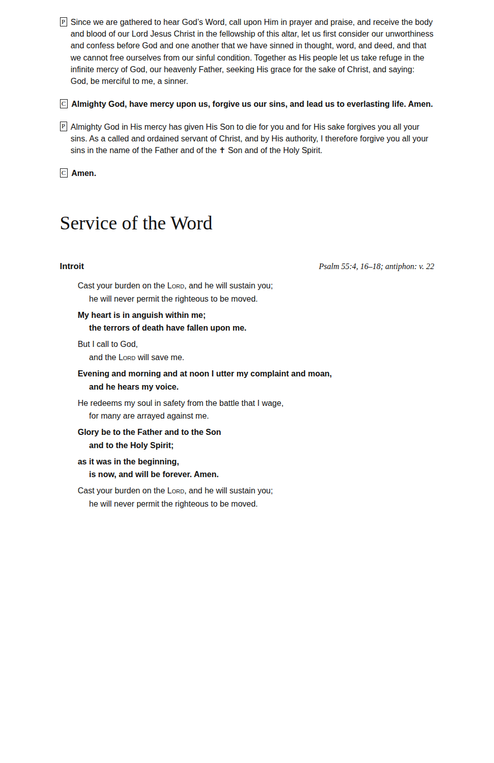P
Since we are gathered to hear God’s Word, call upon Him in prayer and praise, and receive the body and blood of our Lord Jesus Christ in the fellowship of this altar, let us first consider our unworthiness and confess before God and one another that we have sinned in thought, word, and deed, and that we cannot free ourselves from our sinful condition. Together as His people let us take refuge in the infinite mercy of God, our heavenly Father, seeking His grace for the sake of Christ, and saying: God, be merciful to me, a sinner.
C
Almighty God, have mercy upon us, forgive us our sins, and lead us to everlasting life. Amen.
P
Almighty God in His mercy has given His Son to die for you and for His sake forgives you all your sins. As a called and ordained servant of Christ, and by His authority, I therefore forgive you all your sins in the name of the Father and of the ✝ Son and of the Holy Spirit.
C
Amen.
Service of the Word
Introit
Psalm 55:4, 16–18; antiphon: v. 22
Cast your burden on the Lord, and he will sustain you;
he will never permit the righteous to be moved.
My heart is in anguish within me;
the terrors of death have fallen upon me.
But I call to God,
and the Lord will save me.
Evening and morning and at noon I utter my complaint and moan,
and he hears my voice.
He redeems my soul in safety from the battle that I wage,
for many are arrayed against me.
Glory be to the Father and to the Son
and to the Holy Spirit;
as it was in the beginning,
is now, and will be forever. Amen.
Cast your burden on the Lord, and he will sustain you;
he will never permit the righteous to be moved.